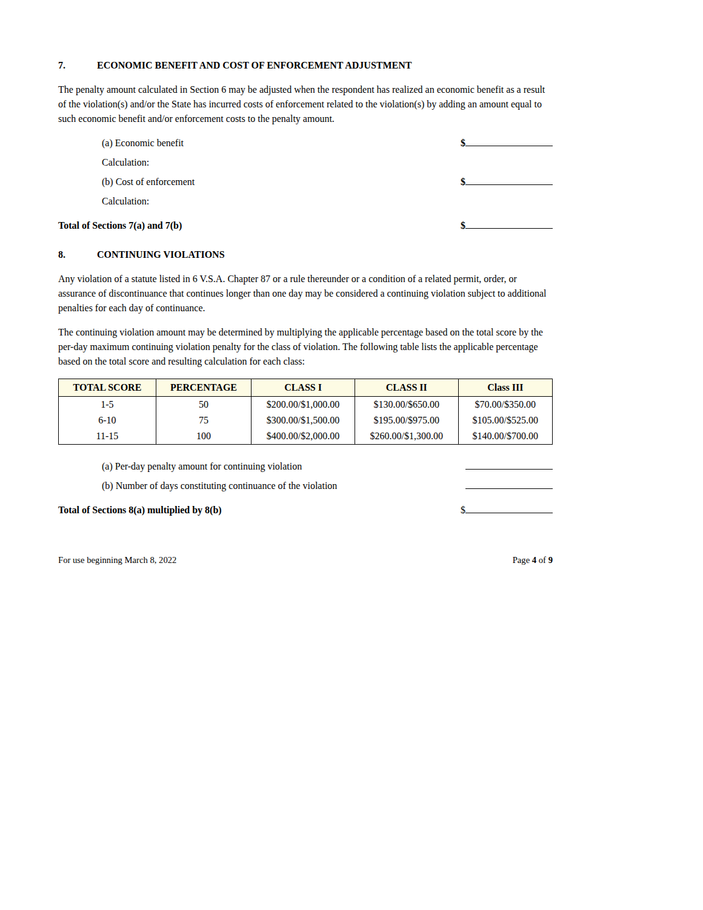7. ECONOMIC BENEFIT AND COST OF ENFORCEMENT ADJUSTMENT
The penalty amount calculated in Section 6 may be adjusted when the respondent has realized an economic benefit as a result of the violation(s) and/or the State has incurred costs of enforcement related to the violation(s) by adding an amount equal to such economic benefit and/or enforcement costs to the penalty amount.
(a) Economic benefit $
Calculation:
(b) Cost of enforcement $
Calculation:
Total of Sections 7(a) and 7(b) $
8. CONTINUING VIOLATIONS
Any violation of a statute listed in 6 V.S.A. Chapter 87 or a rule thereunder or a condition of a related permit, order, or assurance of discontinuance that continues longer than one day may be considered a continuing violation subject to additional penalties for each day of continuance.
The continuing violation amount may be determined by multiplying the applicable percentage based on the total score by the per-day maximum continuing violation penalty for the class of violation. The following table lists the applicable percentage based on the total score and resulting calculation for each class:
| TOTAL SCORE | PERCENTAGE | CLASS I | CLASS II | Class III |
| --- | --- | --- | --- | --- |
| 1-5 | 50 | $200.00/$1,000.00 | $130.00/$650.00 | $70.00/$350.00 |
| 6-10 | 75 | $300.00/$1,500.00 | $195.00/$975.00 | $105.00/$525.00 |
| 11-15 | 100 | $400.00/$2,000.00 | $260.00/$1,300.00 | $140.00/$700.00 |
(a) Per-day penalty amount for continuing violation
(b) Number of days constituting continuance of the violation
Total of Sections 8(a) multiplied by 8(b) $
For use beginning March 8, 2022 Page 4 of 9